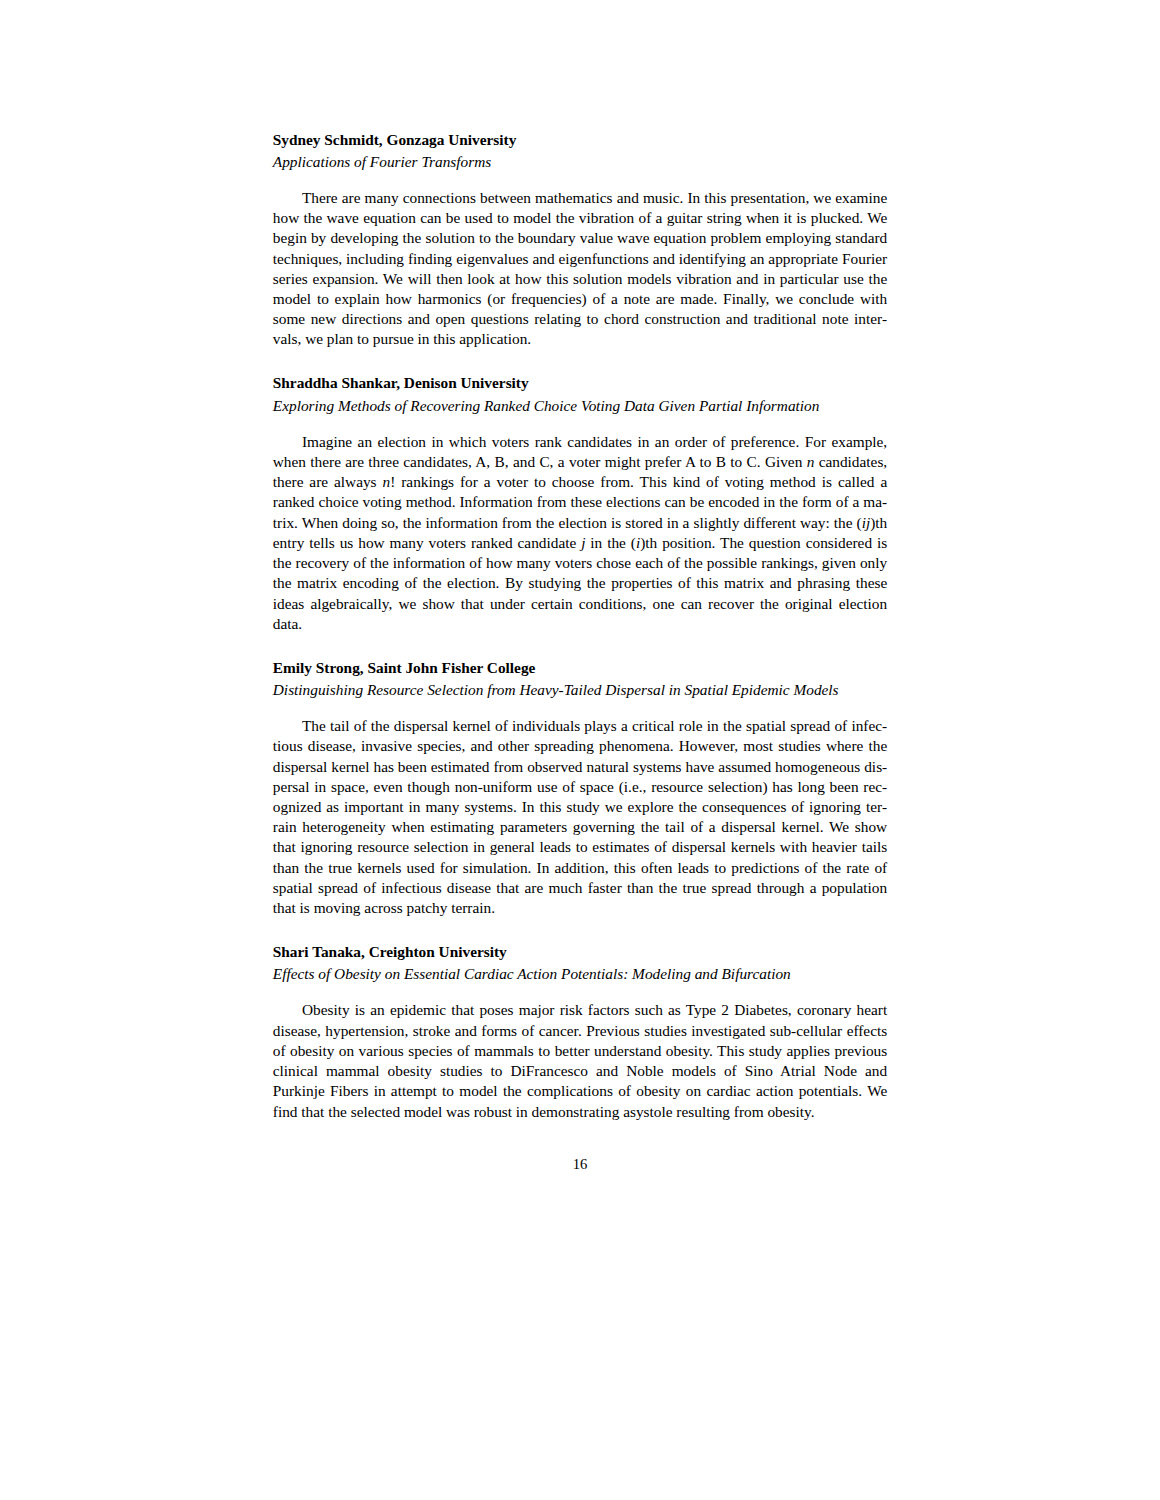Sydney Schmidt, Gonzaga University
Applications of Fourier Transforms
There are many connections between mathematics and music. In this presentation, we examine how the wave equation can be used to model the vibration of a guitar string when it is plucked. We begin by developing the solution to the boundary value wave equation problem employing standard techniques, including finding eigenvalues and eigenfunctions and identifying an appropriate Fourier series expansion. We will then look at how this solution models vibration and in particular use the model to explain how harmonics (or frequencies) of a note are made. Finally, we conclude with some new directions and open questions relating to chord construction and traditional note intervals, we plan to pursue in this application.
Shraddha Shankar, Denison University
Exploring Methods of Recovering Ranked Choice Voting Data Given Partial Information
Imagine an election in which voters rank candidates in an order of preference. For example, when there are three candidates, A, B, and C, a voter might prefer A to B to C. Given n candidates, there are always n! rankings for a voter to choose from. This kind of voting method is called a ranked choice voting method. Information from these elections can be encoded in the form of a matrix. When doing so, the information from the election is stored in a slightly different way: the (ij)th entry tells us how many voters ranked candidate j in the (i)th position. The question considered is the recovery of the information of how many voters chose each of the possible rankings, given only the matrix encoding of the election. By studying the properties of this matrix and phrasing these ideas algebraically, we show that under certain conditions, one can recover the original election data.
Emily Strong, Saint John Fisher College
Distinguishing Resource Selection from Heavy-Tailed Dispersal in Spatial Epidemic Models
The tail of the dispersal kernel of individuals plays a critical role in the spatial spread of infectious disease, invasive species, and other spreading phenomena. However, most studies where the dispersal kernel has been estimated from observed natural systems have assumed homogeneous dispersal in space, even though non-uniform use of space (i.e., resource selection) has long been recognized as important in many systems. In this study we explore the consequences of ignoring terrain heterogeneity when estimating parameters governing the tail of a dispersal kernel. We show that ignoring resource selection in general leads to estimates of dispersal kernels with heavier tails than the true kernels used for simulation. In addition, this often leads to predictions of the rate of spatial spread of infectious disease that are much faster than the true spread through a population that is moving across patchy terrain.
Shari Tanaka, Creighton University
Effects of Obesity on Essential Cardiac Action Potentials: Modeling and Bifurcation
Obesity is an epidemic that poses major risk factors such as Type 2 Diabetes, coronary heart disease, hypertension, stroke and forms of cancer. Previous studies investigated sub-cellular effects of obesity on various species of mammals to better understand obesity. This study applies previous clinical mammal obesity studies to DiFrancesco and Noble models of Sino Atrial Node and Purkinje Fibers in attempt to model the complications of obesity on cardiac action potentials. We find that the selected model was robust in demonstrating asystole resulting from obesity.
16